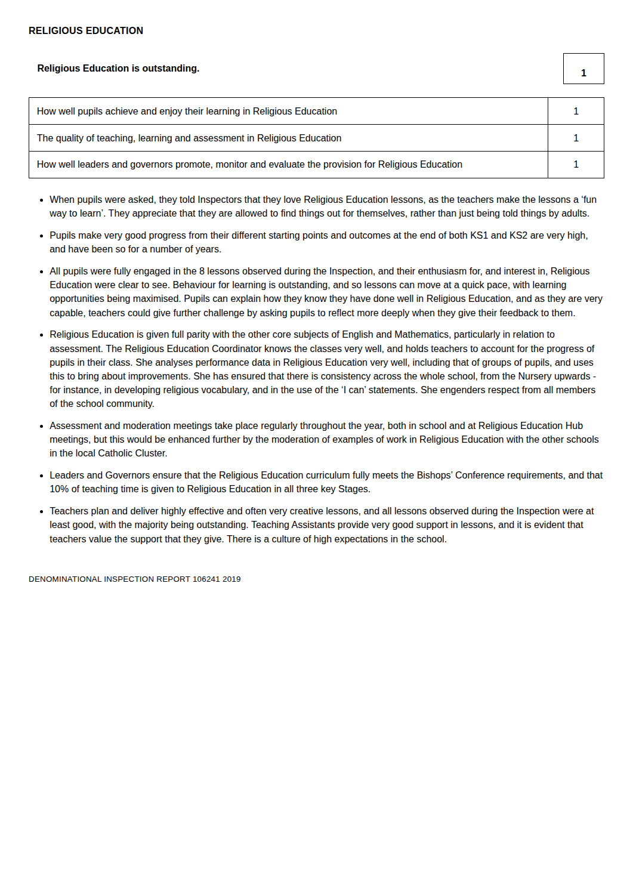RELIGIOUS EDUCATION
Religious Education is outstanding.
1
| How well pupils achieve and enjoy their learning in Religious Education | 1 |
| The quality of teaching, learning and assessment in Religious Education | 1 |
| How well leaders and governors promote, monitor and evaluate the provision for Religious Education | 1 |
When pupils were asked, they told Inspectors that they love Religious Education lessons, as the teachers make the lessons a ‘fun way to learn’. They appreciate that they are allowed to find things out for themselves, rather than just being told things by adults.
Pupils make very good progress from their different starting points and outcomes at the end of both KS1 and KS2 are very high, and have been so for a number of years.
All pupils were fully engaged in the 8 lessons observed during the Inspection, and their enthusiasm for, and interest in, Religious Education were clear to see. Behaviour for learning is outstanding, and so lessons can move at a quick pace, with learning opportunities being maximised. Pupils can explain how they know they have done well in Religious Education, and as they are very capable, teachers could give further challenge by asking pupils to reflect more deeply when they give their feedback to them.
Religious Education is given full parity with the other core subjects of English and Mathematics, particularly in relation to assessment. The Religious Education Coordinator knows the classes very well, and holds teachers to account for the progress of pupils in their class. She analyses performance data in Religious Education very well, including that of groups of pupils, and uses this to bring about improvements. She has ensured that there is consistency across the whole school, from the Nursery upwards - for instance, in developing religious vocabulary, and in the use of the ‘I can’ statements. She engenders respect from all members of the school community.
Assessment and moderation meetings take place regularly throughout the year, both in school and at Religious Education Hub meetings, but this would be enhanced further by the moderation of examples of work in Religious Education with the other schools in the local Catholic Cluster.
Leaders and Governors ensure that the Religious Education curriculum fully meets the Bishops’ Conference requirements, and that 10% of teaching time is given to Religious Education in all three key Stages.
Teachers plan and deliver highly effective and often very creative lessons, and all lessons observed during the Inspection were at least good, with the majority being outstanding. Teaching Assistants provide very good support in lessons, and it is evident that teachers value the support that they give. There is a culture of high expectations in the school.
DENOMINATIONAL INSPECTION REPORT 106241 2019